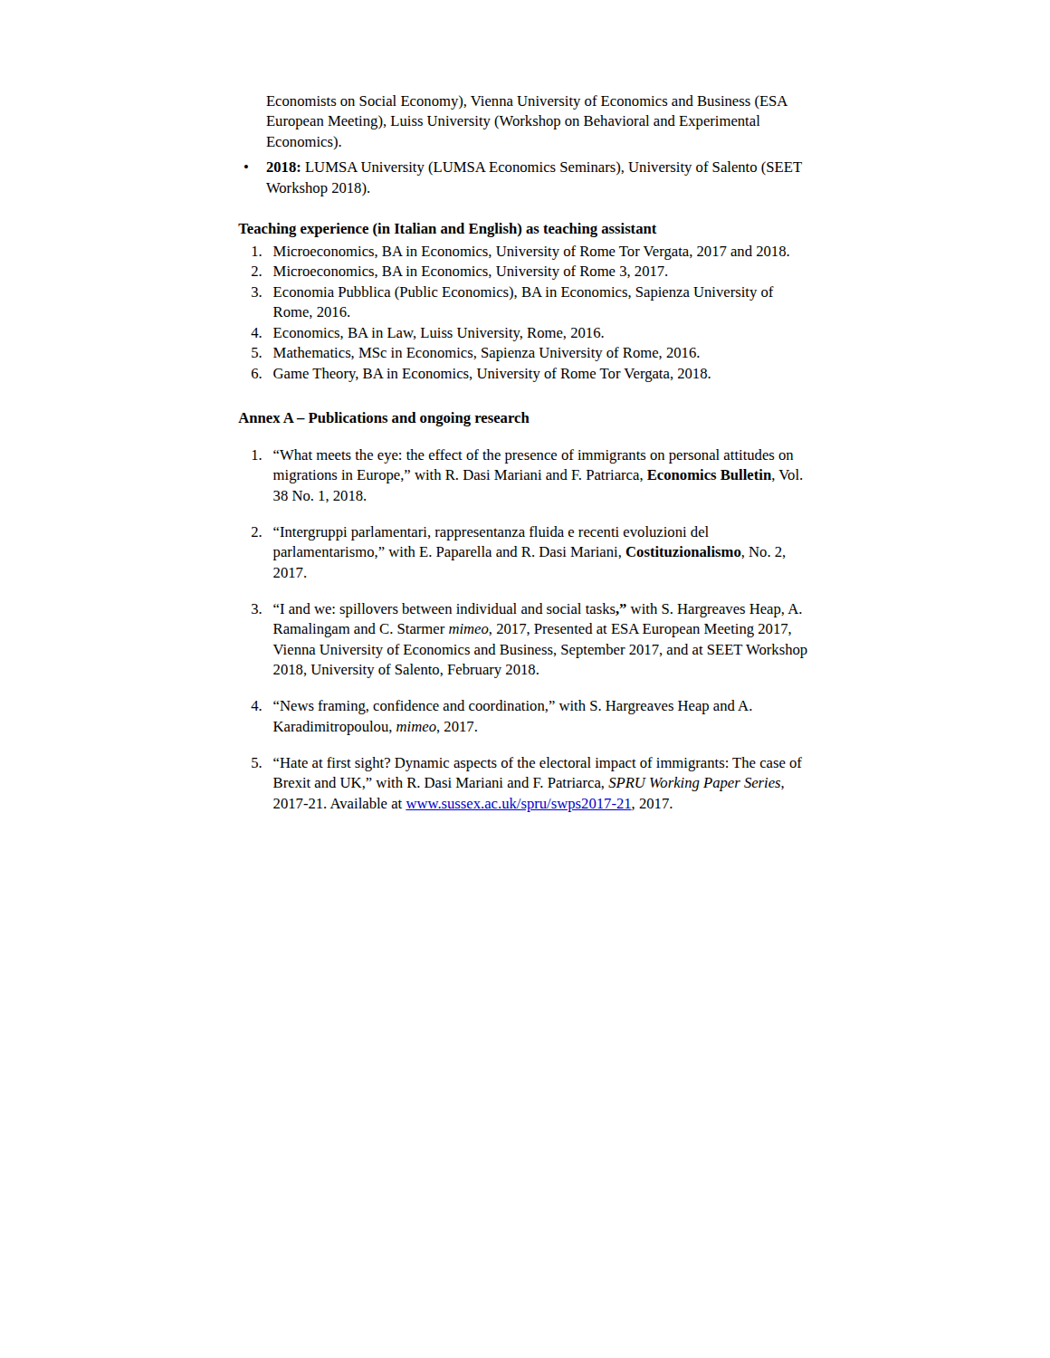Economists on Social Economy), Vienna University of Economics and Business (ESA European Meeting), Luiss University (Workshop on Behavioral and Experimental Economics).
2018: LUMSA University (LUMSA Economics Seminars), University of Salento (SEET Workshop 2018).
Teaching experience (in Italian and English) as teaching assistant
Microeconomics, BA in Economics, University of Rome Tor Vergata, 2017 and 2018.
Microeconomics, BA in Economics, University of Rome 3, 2017.
Economia Pubblica (Public Economics), BA in Economics, Sapienza University of Rome, 2016.
Economics, BA in Law, Luiss University, Rome, 2016.
Mathematics, MSc in Economics, Sapienza University of Rome, 2016.
Game Theory, BA in Economics, University of Rome Tor Vergata, 2018.
Annex A – Publications and ongoing research
“What meets the eye: the effect of the presence of immigrants on personal attitudes on migrations in Europe,” with R. Dasi Mariani and F. Patriarca, Economics Bulletin, Vol. 38 No. 1, 2018.
“Intergruppi parlamentari, rappresentanza fluida e recenti evoluzioni del parlamentarismo,” with E. Paparella and R. Dasi Mariani, Costituzionalismo, No. 2, 2017.
“I and we: spillovers between individual and social tasks,” with S. Hargreaves Heap, A. Ramalingam and C. Starmer mimeo, 2017, Presented at ESA European Meeting 2017, Vienna University of Economics and Business, September 2017, and at SEET Workshop 2018, University of Salento, February 2018.
“News framing, confidence and coordination,” with S. Hargreaves Heap and A. Karadimitropoulou, mimeo, 2017.
“Hate at first sight? Dynamic aspects of the electoral impact of immigrants: The case of Brexit and UK,” with R. Dasi Mariani and F. Patriarca, SPRU Working Paper Series, 2017-21. Available at www.sussex.ac.uk/spru/swps2017-21, 2017.